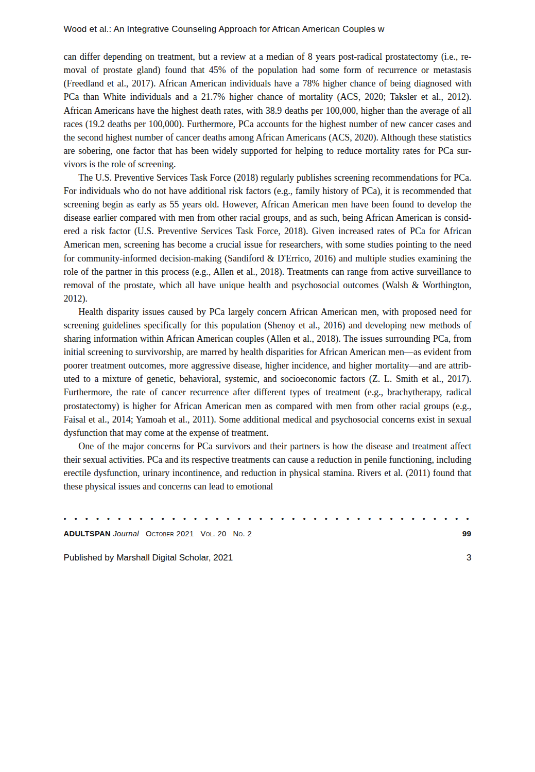Wood et al.: An Integrative Counseling Approach for African American Couples w
can differ depending on treatment, but a review at a median of 8 years post-radical prostatectomy (i.e., removal of prostate gland) found that 45% of the population had some form of recurrence or metastasis (Freedland et al., 2017). African American individuals have a 78% higher chance of being diagnosed with PCa than White individuals and a 21.7% higher chance of mortality (ACS, 2020; Taksler et al., 2012). African Americans have the highest death rates, with 38.9 deaths per 100,000, higher than the average of all races (19.2 deaths per 100,000). Furthermore, PCa accounts for the highest number of new cancer cases and the second highest number of cancer deaths among African Americans (ACS, 2020). Although these statistics are sobering, one factor that has been widely supported for helping to reduce mortality rates for PCa survivors is the role of screening.
The U.S. Preventive Services Task Force (2018) regularly publishes screening recommendations for PCa. For individuals who do not have additional risk factors (e.g., family history of PCa), it is recommended that screening begin as early as 55 years old. However, African American men have been found to develop the disease earlier compared with men from other racial groups, and as such, being African American is considered a risk factor (U.S. Preventive Services Task Force, 2018). Given increased rates of PCa for African American men, screening has become a crucial issue for researchers, with some studies pointing to the need for community-informed decision-making (Sandiford & D'Errico, 2016) and multiple studies examining the role of the partner in this process (e.g., Allen et al., 2018). Treatments can range from active surveillance to removal of the prostate, which all have unique health and psychosocial outcomes (Walsh & Worthington, 2012).
Health disparity issues caused by PCa largely concern African American men, with proposed need for screening guidelines specifically for this population (Shenoy et al., 2016) and developing new methods of sharing information within African American couples (Allen et al., 2018). The issues surrounding PCa, from initial screening to survivorship, are marred by health disparities for African American men—as evident from poorer treatment outcomes, more aggressive disease, higher incidence, and higher mortality—and are attributed to a mixture of genetic, behavioral, systemic, and socioeconomic factors (Z. L. Smith et al., 2017). Furthermore, the rate of cancer recurrence after different types of treatment (e.g., brachytherapy, radical prostatectomy) is higher for African American men as compared with men from other racial groups (e.g., Faisal et al., 2014; Yamoah et al., 2011). Some additional medical and psychosocial concerns exist in sexual dysfunction that may come at the expense of treatment.
One of the major concerns for PCa survivors and their partners is how the disease and treatment affect their sexual activities. PCa and its respective treatments can cause a reduction in penile functioning, including erectile dysfunction, urinary incontinence, and reduction in physical stamina. Rivers et al. (2011) found that these physical issues and concerns can lead to emotional
• • • • • • • • • • • • • • • • • • • • • • • • • • • • • • • • • • • • • • • • • • • • • • • • •
ADULTSPAN Journal October 2021 Vol. 20 No. 2 99
Published by Marshall Digital Scholar, 2021 3